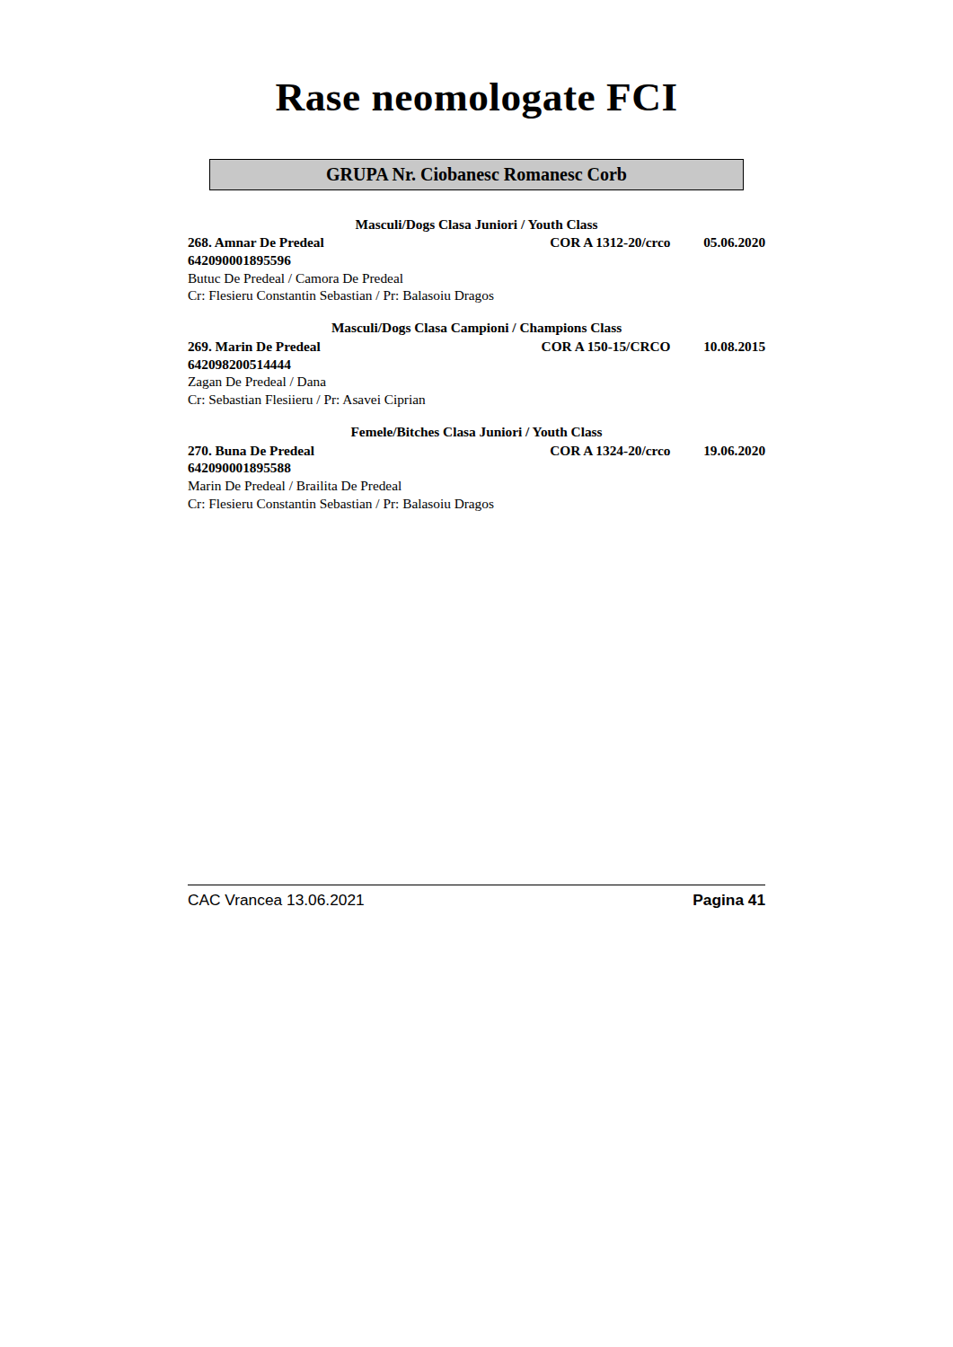Rase neomologate FCI
GRUPA Nr. Ciobanesc Romanesc Corb
Masculi/Dogs Clasa Juniori / Youth Class
268. Amnar De Predeal COR A 1312-20/crco 05.06.2020
642090001895596
Butuc De Predeal / Camora De Predeal
Cr: Flesieru Constantin Sebastian / Pr: Balasoiu Dragos
Masculi/Dogs Clasa Campioni / Champions Class
269. Marin De Predeal COR A 150-15/CRCO 10.08.2015
642098200514444
Zagan De Predeal / Dana
Cr: Sebastian Flesiieru / Pr: Asavei Ciprian
Femele/Bitches Clasa Juniori / Youth Class
270. Buna De Predeal COR A 1324-20/crco 19.06.2020
642090001895588
Marin De Predeal / Brailita De Predeal
Cr: Flesieru Constantin Sebastian / Pr: Balasoiu Dragos
CAC Vrancea 13.06.2021 Pagina 41